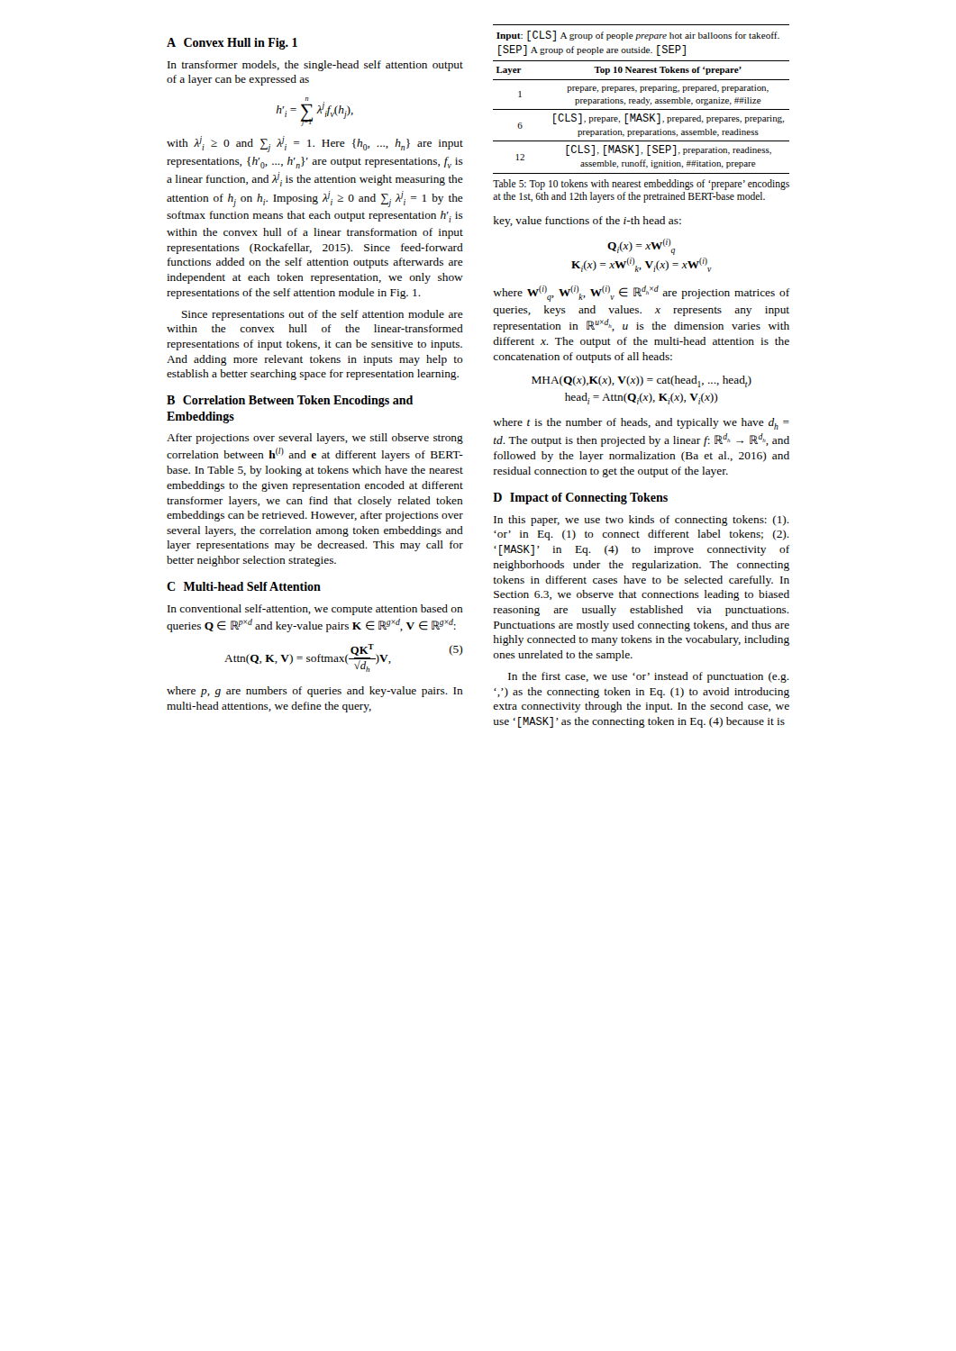AConvex Hull in Fig. 1
In transformer models, the single-head self attention output of a layer can be expressed as
h′i = n∑j=1 λjifv(hj),
with λji ≥ 0 and ∑j λji = 1. Here {h0, ..., hn} are input representations, {h′0, ..., h′n}′ are output representations, fv is a linear function, and λji is the attention weight measuring the attention of hj on hi. Imposing λji ≥ 0 and ∑j λji = 1 by the softmax function means that each output representation h′i is within the convex hull of a linear transformation of input representations (Rockafellar, 2015). Since feed-forward functions added on the self attention outputs afterwards are independent at each token representation, we only show representations of the self attention module in Fig. 1.
Since representations out of the self attention module are within the convex hull of the linear-transformed representations of input tokens, it can be sensitive to inputs. And adding more relevant tokens in inputs may help to establish a better searching space for representation learning.
BCorrelation Between Token Encodings and Embeddings
After projections over several layers, we still observe strong correlation between h(l) and e at different layers of BERT-base. In Table 5, by looking at tokens which have the nearest embeddings to the given representation encoded at different transformer layers, we can find that closely related token embeddings can be retrieved. However, after projections over several layers, the correlation among token embeddings and layer representations may be decreased. This may call for better neighbor selection strategies.
CMulti-head Self Attention
In conventional self-attention, we compute attention based on queries Q ∈ ℝp×d and key-value pairs K ∈ ℝg×d, V ∈ ℝg×d:
Attn(Q, K, V) = softmax(QKT√dh)V,(5)
where p, g are numbers of queries and key-value pairs. In multi-head attentions, we define the query,
Input: [CLS] A group of people prepare hot air balloons for takeoff. [SEP] A group of people are outside. [SEP]
| Layer | Top 10 Nearest Tokens of ‘prepare’ |
| --- | --- |
| 1 | prepare, prepares, preparing, prepared, preparation, preparations, ready, assemble, organize, ##ilize |
| 6 | [CLS] , prepare, [MASK] , prepared, prepares, preparing, preparation, preparations, assemble, readiness |
| 12 | [CLS] , [MASK] , [SEP] , preparation, readiness, assemble, runoff, ignition, ##itation, prepare |
Table 5: Top 10 tokens with nearest embeddings of ‘prepare’ encodings at the 1st, 6th and 12th layers of the pretrained BERT-base model.
key, value functions of the i-th head as:
Qi(x) = xW(i)q
Ki(x) = xW(i)k, Vi(x) = xW(i)v
where W(i)q, W(i)k, W(i)v ∈ ℝdh×d are projection matrices of queries, keys and values. x represents any input representation in ℝu×dh, u is the dimension varies with different x. The output of the multi-head attention is the concatenation of outputs of all heads:
MHA(Q(x),K(x), V(x)) = cat(head1, ..., headt)
headi = Attn(Qi(x), Ki(x), Vi(x))
where t is the number of heads, and typically we have dh = td. The output is then projected by a linear f: ℝdh → ℝdh, and followed by the layer normalization (Ba et al., 2016) and residual connection to get the output of the layer.
DImpact of Connecting Tokens
In this paper, we use two kinds of connecting tokens: (1). ‘or’ in Eq. (1) to connect different label tokens; (2). ‘[MASK]’ in Eq. (4) to improve connectivity of neighborhoods under the regularization. The connecting tokens in different cases have to be selected carefully. In Section 6.3, we observe that connections leading to biased reasoning are usually established via punctuations. Punctuations are mostly used connecting tokens, and thus are highly connected to many tokens in the vocabulary, including ones unrelated to the sample.
In the first case, we use ‘or’ instead of punctuation (e.g. ‘,’) as the connecting token in Eq. (1) to avoid introducing extra connectivity through the input. In the second case, we use ‘[MASK]’ as the connecting token in Eq. (4) because it is